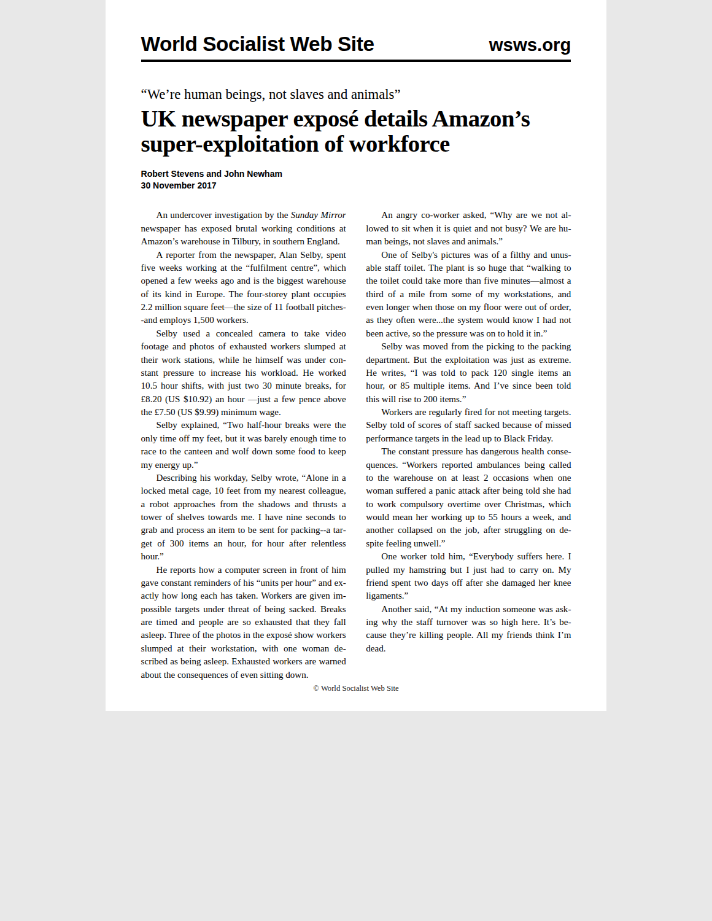World Socialist Web Site
wsws.org
“We’re human beings, not slaves and animals”
UK newspaper exposé details Amazon’s super-exploitation of workforce
Robert Stevens and John Newham
30 November 2017
An undercover investigation by the Sunday Mirror newspaper has exposed brutal working conditions at Amazon’s warehouse in Tilbury, in southern England.
A reporter from the newspaper, Alan Selby, spent five weeks working at the “fulfilment centre”, which opened a few weeks ago and is the biggest warehouse of its kind in Europe. The four-storey plant occupies 2.2 million square feet—the size of 11 football pitches--and employs 1,500 workers.
Selby used a concealed camera to take video footage and photos of exhausted workers slumped at their work stations, while he himself was under constant pressure to increase his workload. He worked 10.5 hour shifts, with just two 30 minute breaks, for £8.20 (US $10.92) an hour —just a few pence above the £7.50 (US $9.99) minimum wage.
Selby explained, “Two half-hour breaks were the only time off my feet, but it was barely enough time to race to the canteen and wolf down some food to keep my energy up.”
Describing his workday, Selby wrote, “Alone in a locked metal cage, 10 feet from my nearest colleague, a robot approaches from the shadows and thrusts a tower of shelves towards me. I have nine seconds to grab and process an item to be sent for packing--a target of 300 items an hour, for hour after relentless hour.”
He reports how a computer screen in front of him gave constant reminders of his “units per hour” and exactly how long each has taken. Workers are given impossible targets under threat of being sacked. Breaks are timed and people are so exhausted that they fall asleep. Three of the photos in the exposé show workers slumped at their workstation, with one woman described as being asleep. Exhausted workers are warned about the consequences of even sitting down.
An angry co-worker asked, “Why are we not allowed to sit when it is quiet and not busy? We are human beings, not slaves and animals.”
One of Selby's pictures was of a filthy and unusable staff toilet. The plant is so huge that “walking to the toilet could take more than five minutes—almost a third of a mile from some of my workstations, and even longer when those on my floor were out of order, as they often were...the system would know I had not been active, so the pressure was on to hold it in.”
Selby was moved from the picking to the packing department. But the exploitation was just as extreme. He writes, “I was told to pack 120 single items an hour, or 85 multiple items. And I’ve since been told this will rise to 200 items.”
Workers are regularly fired for not meeting targets. Selby told of scores of staff sacked because of missed performance targets in the lead up to Black Friday.
The constant pressure has dangerous health consequences. “Workers reported ambulances being called to the warehouse on at least 2 occasions when one woman suffered a panic attack after being told she had to work compulsory overtime over Christmas, which would mean her working up to 55 hours a week, and another collapsed on the job, after struggling on despite feeling unwell.”
One worker told him, “Everybody suffers here. I pulled my hamstring but I just had to carry on. My friend spent two days off after she damaged her knee ligaments.”
Another said, “At my induction someone was asking why the staff turnover was so high here. It’s because they’re killing people. All my friends think I’m dead.
© World Socialist Web Site